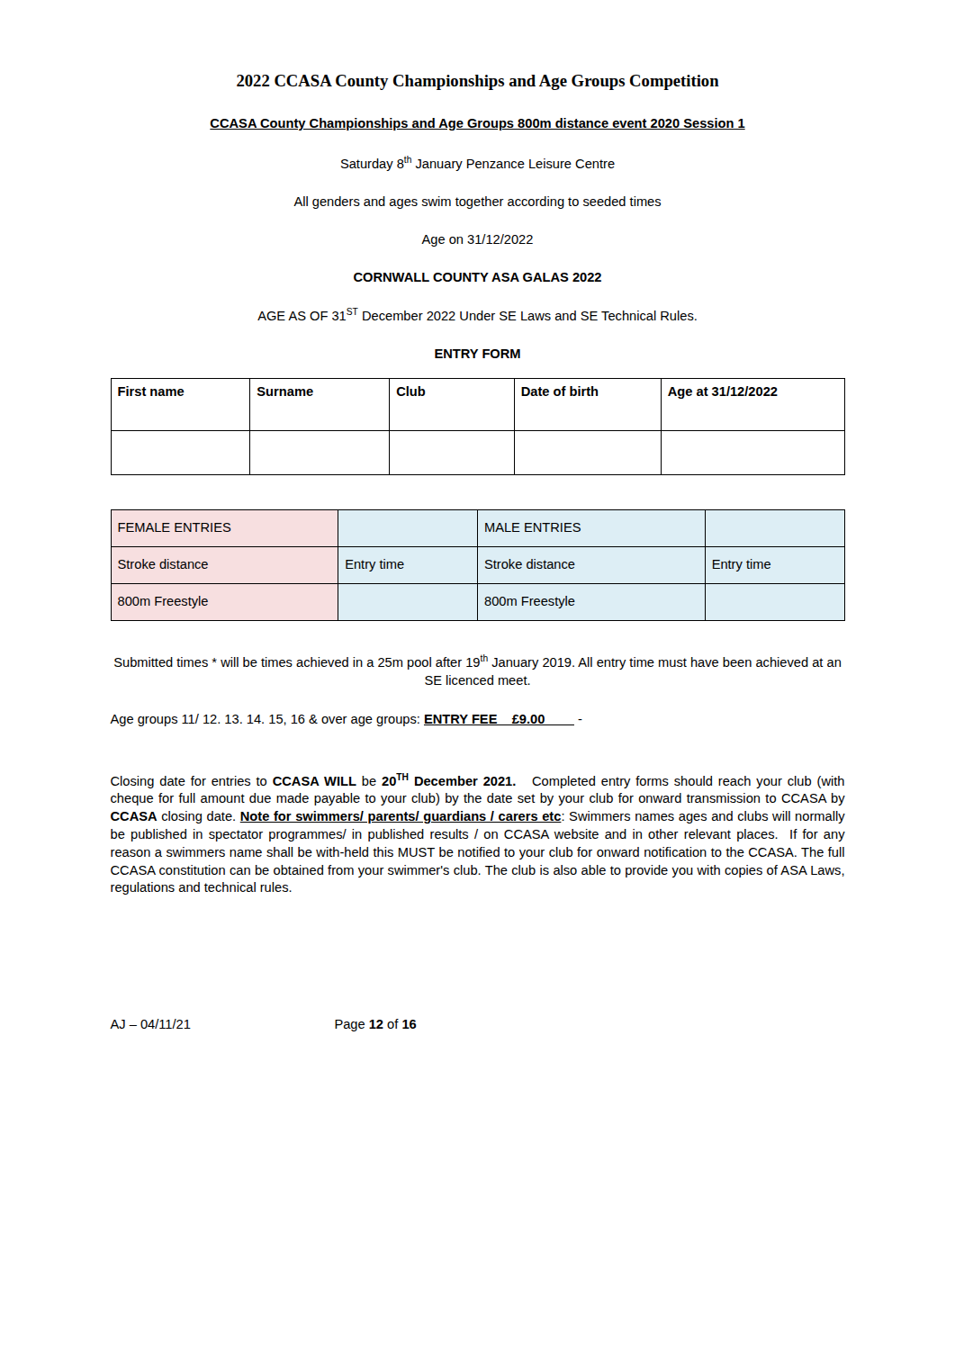2022 CCASA County Championships and Age Groups Competition
CCASA County Championships and Age Groups 800m distance event 2020 Session 1
Saturday 8th January Penzance Leisure Centre
All genders and ages swim together according to seeded times
Age on 31/12/2022
CORNWALL COUNTY ASA GALAS 2022
AGE AS OF 31ST December 2022 Under SE Laws and SE Technical Rules.
ENTRY FORM
| First name | Surname | Club | Date of birth | Age at 31/12/2022 |
| FEMALE ENTRIES | | MALE ENTRIES | |
| Stroke distance | Entry time | Stroke distance | Entry time |
| 800m Freestyle | | 800m Freestyle | |
Submitted times * will be times achieved in a 25m pool after 19th January 2019. All entry time must have been achieved at an SE licenced meet.
Age groups 11/ 12. 13. 14. 15, 16 & over age groups: ENTRY FEE £9.00 -
Closing date for entries to CCASA WILL be 20TH December 2021. Completed entry forms should reach your club (with cheque for full amount due made payable to your club) by the date set by your club for onward transmission to CCASA by CCASA closing date. Note for swimmers/ parents/ guardians / carers etc: Swimmers names ages and clubs will normally be published in spectator programmes/ in published results / on CCASA website and in other relevant places. If for any reason a swimmers name shall be with-held this MUST be notified to your club for onward notification to the CCASA. The full CCASA constitution can be obtained from your swimmer's club. The club is also able to provide you with copies of ASA Laws, regulations and technical rules.
AJ – 04/11/21 Page 12 of 16